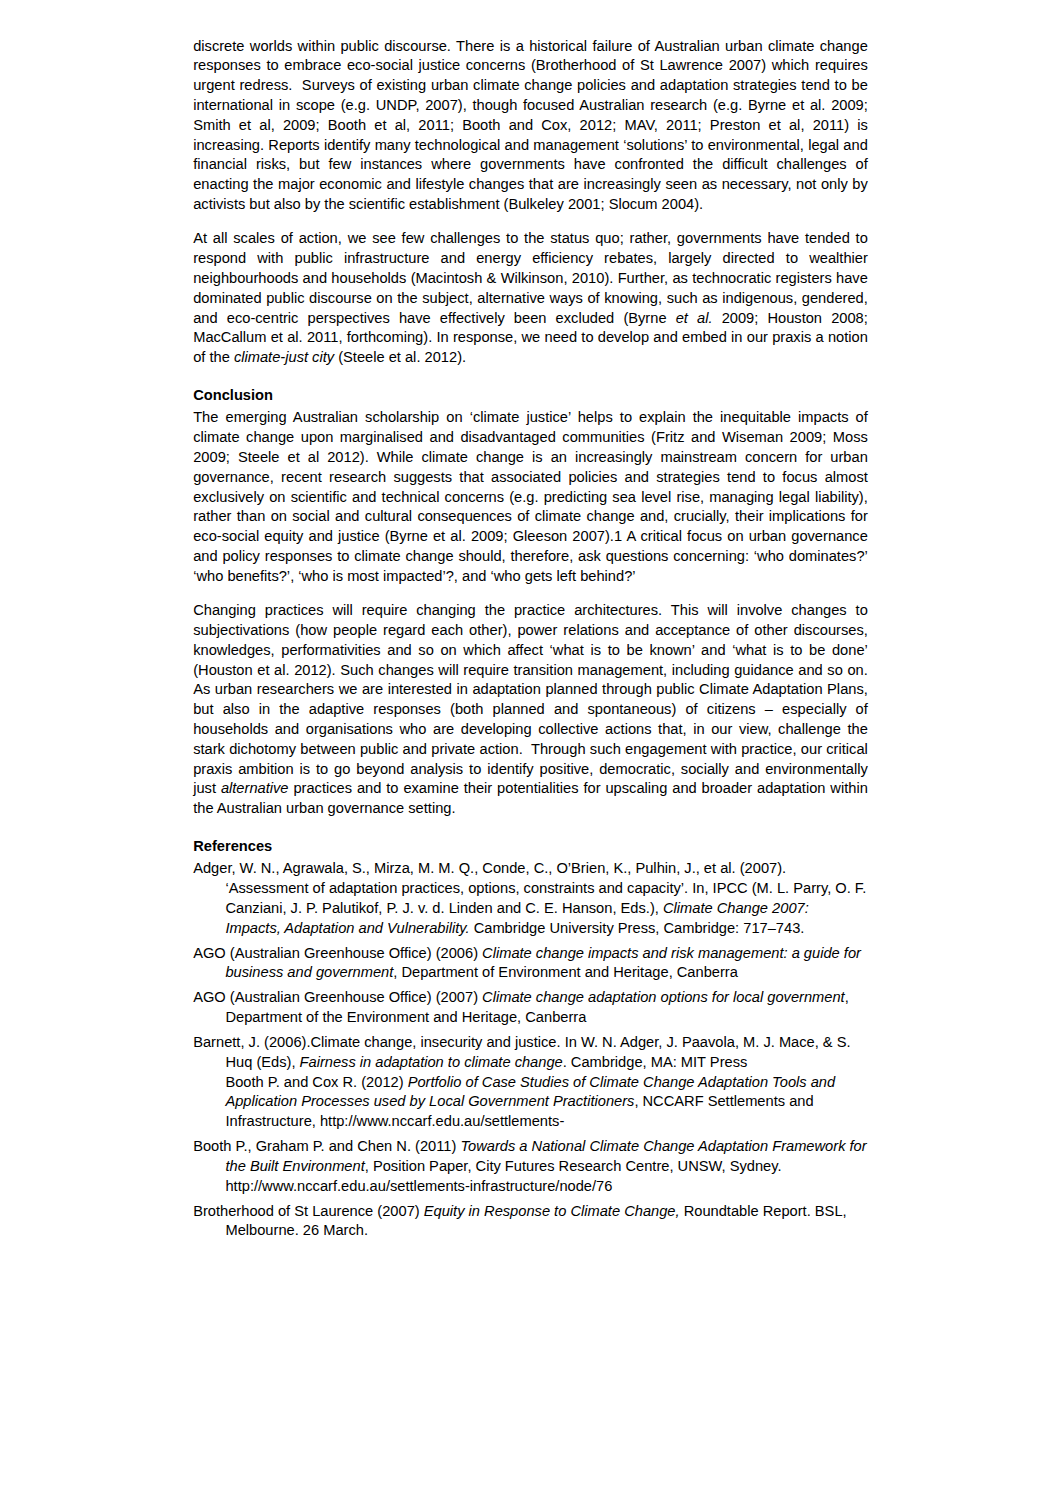discrete worlds within public discourse. There is a historical failure of Australian urban climate change responses to embrace eco-social justice concerns (Brotherhood of St Lawrence 2007) which requires urgent redress. Surveys of existing urban climate change policies and adaptation strategies tend to be international in scope (e.g. UNDP, 2007), though focused Australian research (e.g. Byrne et al. 2009; Smith et al, 2009; Booth et al, 2011; Booth and Cox, 2012; MAV, 2011; Preston et al, 2011) is increasing. Reports identify many technological and management ‘solutions’ to environmental, legal and financial risks, but few instances where governments have confronted the difficult challenges of enacting the major economic and lifestyle changes that are increasingly seen as necessary, not only by activists but also by the scientific establishment (Bulkeley 2001; Slocum 2004).
At all scales of action, we see few challenges to the status quo; rather, governments have tended to respond with public infrastructure and energy efficiency rebates, largely directed to wealthier neighbourhoods and households (Macintosh & Wilkinson, 2010). Further, as technocratic registers have dominated public discourse on the subject, alternative ways of knowing, such as indigenous, gendered, and eco-centric perspectives have effectively been excluded (Byrne et al. 2009; Houston 2008; MacCallum et al. 2011, forthcoming). In response, we need to develop and embed in our praxis a notion of the climate-just city (Steele et al. 2012).
Conclusion
The emerging Australian scholarship on ‘climate justice’ helps to explain the inequitable impacts of climate change upon marginalised and disadvantaged communities (Fritz and Wiseman 2009; Moss 2009; Steele et al 2012). While climate change is an increasingly mainstream concern for urban governance, recent research suggests that associated policies and strategies tend to focus almost exclusively on scientific and technical concerns (e.g. predicting sea level rise, managing legal liability), rather than on social and cultural consequences of climate change and, crucially, their implications for eco-social equity and justice (Byrne et al. 2009; Gleeson 2007).1 A critical focus on urban governance and policy responses to climate change should, therefore, ask questions concerning: ‘who dominates?’ ‘who benefits?’, ‘who is most impacted’?, and ‘who gets left behind?’
Changing practices will require changing the practice architectures. This will involve changes to subjectivations (how people regard each other), power relations and acceptance of other discourses, knowledges, performativities and so on which affect ‘what is to be known’ and ‘what is to be done’ (Houston et al. 2012). Such changes will require transition management, including guidance and so on. As urban researchers we are interested in adaptation planned through public Climate Adaptation Plans, but also in the adaptive responses (both planned and spontaneous) of citizens – especially of households and organisations who are developing collective actions that, in our view, challenge the stark dichotomy between public and private action. Through such engagement with practice, our critical praxis ambition is to go beyond analysis to identify positive, democratic, socially and environmentally just alternative practices and to examine their potentialities for upscaling and broader adaptation within the Australian urban governance setting.
References
Adger, W. N., Agrawala, S., Mirza, M. M. Q., Conde, C., O’Brien, K., Pulhin, J., et al. (2007). ‘Assessment of adaptation practices, options, constraints and capacity’. In, IPCC (M. L. Parry, O. F. Canziani, J. P. Palutikof, P. J. v. d. Linden and C. E. Hanson, Eds.), Climate Change 2007: Impacts, Adaptation and Vulnerability. Cambridge University Press, Cambridge: 717–743.
AGO (Australian Greenhouse Office) (2006) Climate change impacts and risk management: a guide for business and government, Department of Environment and Heritage, Canberra
AGO (Australian Greenhouse Office) (2007) Climate change adaptation options for local government, Department of the Environment and Heritage, Canberra
Barnett, J. (2006).Climate change, insecurity and justice. In W. N. Adger, J. Paavola, M. J. Mace, & S. Huq (Eds), Fairness in adaptation to climate change. Cambridge, MA: MIT Press
Booth P. and Cox R. (2012) Portfolio of Case Studies of Climate Change Adaptation Tools and Application Processes used by Local Government Practitioners, NCCARF Settlements and Infrastructure, http://www.nccarf.edu.au/settlements-
Booth P., Graham P. and Chen N. (2011) Towards a National Climate Change Adaptation Framework for the Built Environment, Position Paper, City Futures Research Centre, UNSW, Sydney. http://www.nccarf.edu.au/settlements-infrastructure/node/76
Brotherhood of St Laurence (2007) Equity in Response to Climate Change, Roundtable Report. BSL, Melbourne. 26 March.